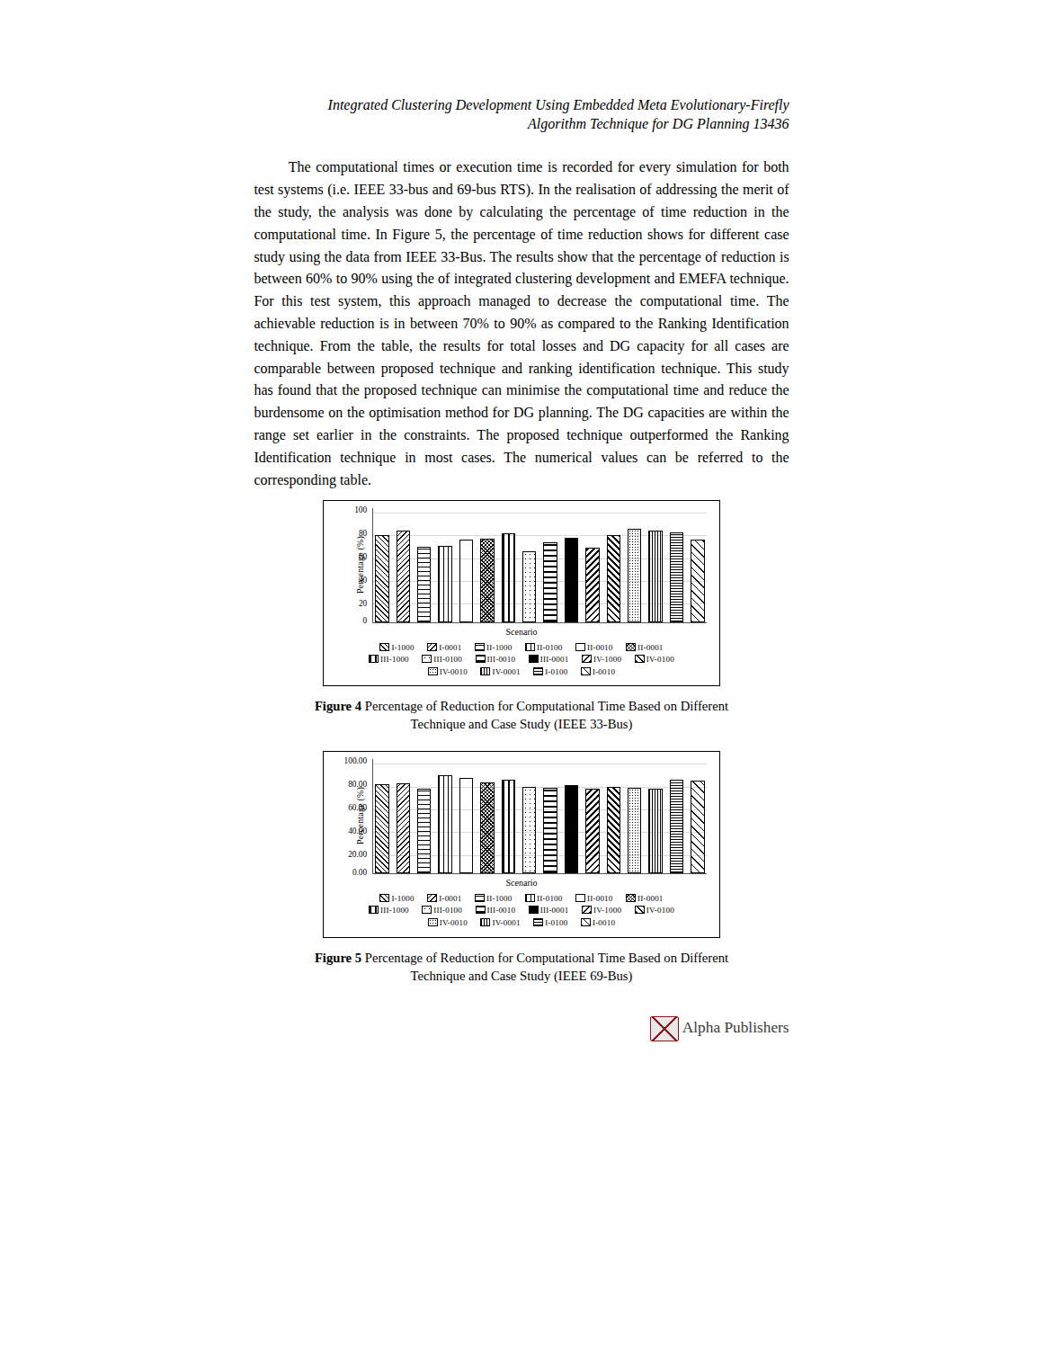Integrated Clustering Development Using Embedded Meta Evolutionary-Firefly
Algorithm Technique for DG Planning 13436
The computational times or execution time is recorded for every simulation for both test systems (i.e. IEEE 33-bus and 69-bus RTS). In the realisation of addressing the merit of the study, the analysis was done by calculating the percentage of time reduction in the computational time. In Figure 5, the percentage of time reduction shows for different case study using the data from IEEE 33-Bus. The results show that the percentage of reduction is between 60% to 90% using the of integrated clustering development and EMEFA technique. For this test system, this approach managed to decrease the computational time. The achievable reduction is in between 70% to 90% as compared to the Ranking Identification technique. From the table, the results for total losses and DG capacity for all cases are comparable between proposed technique and ranking identification technique. This study has found that the proposed technique can minimise the computational time and reduce the burdensome on the optimisation method for DG planning. The DG capacities are within the range set earlier in the constraints. The proposed technique outperformed the Ranking Identification technique in most cases. The numerical values can be referred to the corresponding table.
Percentage (%)
100 80 60 40 20 0
Scenario
I-1000 I-0001 II-1000 II-0100 II-0010 II-0001 III-1000 III-0100 III-0010 III-0001 IV-1000 IV-0100 IV-0010 IV-0001 I-0100 I-0010
Figure 4 Percentage of Reduction for Computational Time Based on Different Technique and Case Study (IEEE 33-Bus)
Percentage (%)
100.00 80.00 60.00 40.00 20.00 0.00
Scenario
I-1000 I-0001 II-1000 II-0100 II-0010 II-0001 III-1000 III-0100 III-0010 III-0001 IV-1000 IV-0100 IV-0010 IV-0001 I-0100 I-0010
Figure 5 Percentage of Reduction for Computational Time Based on Different Technique and Case Study (IEEE 69-Bus)
Alpha Publishers